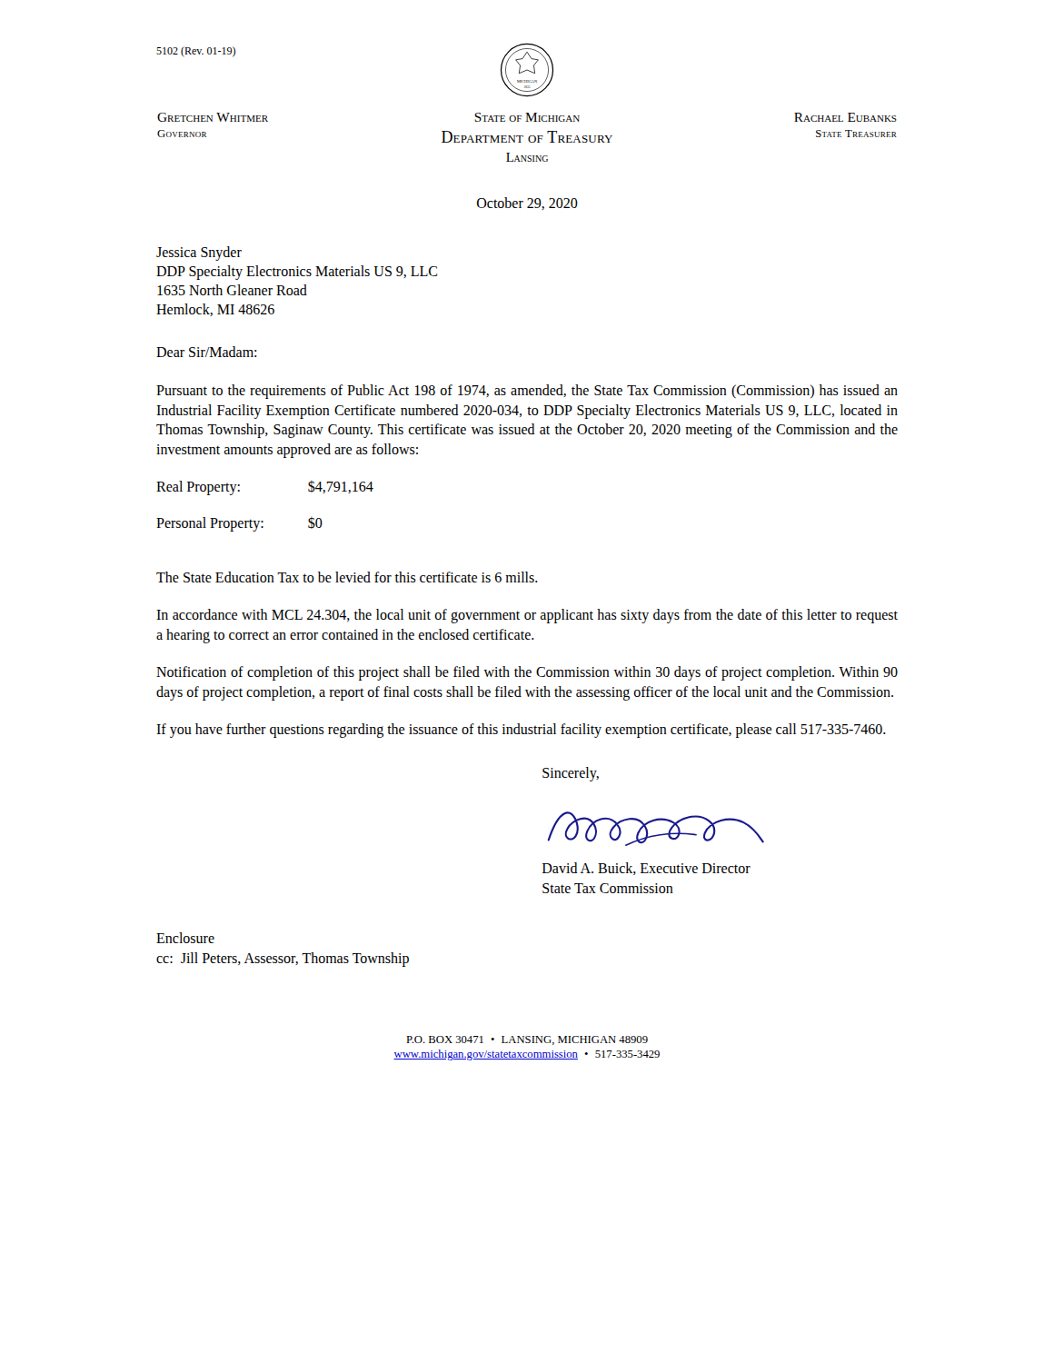5102 (Rev. 01-19)
MICHIGAN 1835
| Gretchen Whitmer Governor | State of Michigan Department of Treasury Lansing | Rachael Eubanks State Treasurer |
October 29, 2020
Jessica Snyder
DDP Specialty Electronics Materials US 9, LLC
1635 North Gleaner Road
Hemlock, MI 48626
Dear Sir/Madam:
Pursuant to the requirements of Public Act 198 of 1974, as amended, the State Tax Commission (Commission) has issued an Industrial Facility Exemption Certificate numbered 2020-034, to DDP Specialty Electronics Materials US 9, LLC, located in Thomas Township, Saginaw County. This certificate was issued at the October 20, 2020 meeting of the Commission and the investment amounts approved are as follows:
| Real Property: | $4,791,164 |
| Personal Property: | $0 |
The State Education Tax to be levied for this certificate is 6 mills.
In accordance with MCL 24.304, the local unit of government or applicant has sixty days from the date of this letter to request a hearing to correct an error contained in the enclosed certificate.
Notification of completion of this project shall be filed with the Commission within 30 days of project completion. Within 90 days of project completion, a report of final costs shall be filed with the assessing officer of the local unit and the Commission.
If you have further questions regarding the issuance of this industrial facility exemption certificate, please call 517-335-7460.
Sincerely,
David A. Buick, Executive Director
State Tax Commission
Enclosure
cc: Jill Peters, Assessor, Thomas Township
P.O. BOX 30471 • LANSING, MICHIGAN 48909
www.michigan.gov/statetaxcommission • 517-335-3429